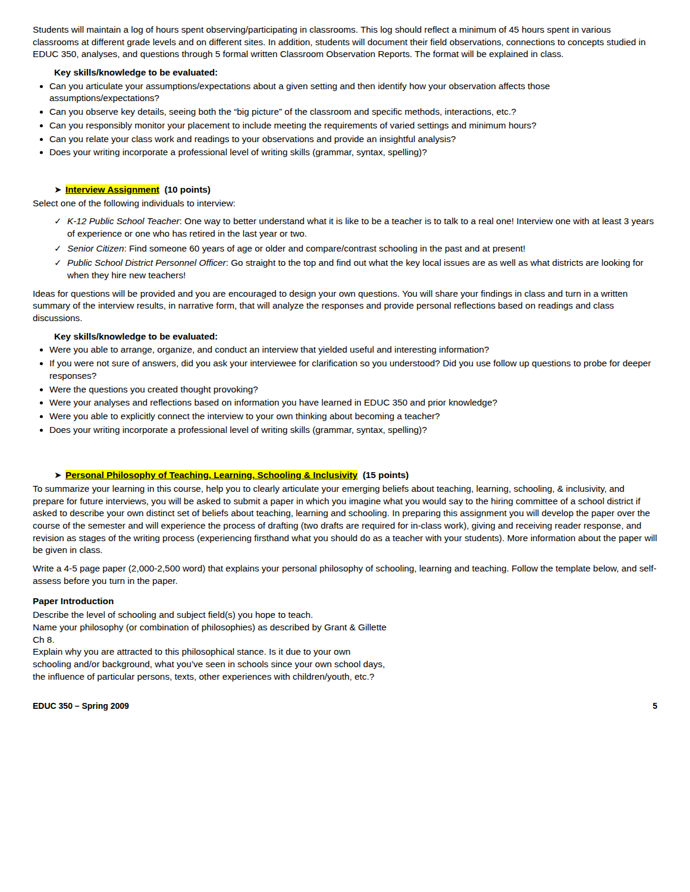Students will maintain a log of hours spent observing/participating in classrooms. This log should reflect a minimum of 45 hours spent in various classrooms at different grade levels and on different sites. In addition, students will document their field observations, connections to concepts studied in EDUC 350, analyses, and questions through 5 formal written Classroom Observation Reports. The format will be explained in class.
Key skills/knowledge to be evaluated:
Can you articulate your assumptions/expectations about a given setting and then identify how your observation affects those assumptions/expectations?
Can you observe key details, seeing both the “big picture” of the classroom and specific methods, interactions, etc.?
Can you responsibly monitor your placement to include meeting the requirements of varied settings and minimum hours?
Can you relate your class work and readings to your observations and provide an insightful analysis?
Does your writing incorporate a professional level of writing skills (grammar, syntax, spelling)?
➤Interview Assignment (10 points)
Select one of the following individuals to interview:
K-12 Public School Teacher: One way to better understand what it is like to be a teacher is to talk to a real one! Interview one with at least 3 years of experience or one who has retired in the last year or two.
Senior Citizen: Find someone 60 years of age or older and compare/contrast schooling in the past and at present!
Public School District Personnel Officer: Go straight to the top and find out what the key local issues are as well as what districts are looking for when they hire new teachers!
Ideas for questions will be provided and you are encouraged to design your own questions. You will share your findings in class and turn in a written summary of the interview results, in narrative form, that will analyze the responses and provide personal reflections based on readings and class discussions.
Key skills/knowledge to be evaluated:
Were you able to arrange, organize, and conduct an interview that yielded useful and interesting information?
If you were not sure of answers, did you ask your interviewee for clarification so you understood? Did you use follow up questions to probe for deeper responses?
Were the questions you created thought provoking?
Were your analyses and reflections based on information you have learned in EDUC 350 and prior knowledge?
Were you able to explicitly connect the interview to your own thinking about becoming a teacher?
Does your writing incorporate a professional level of writing skills (grammar, syntax, spelling)?
➤Personal Philosophy of Teaching, Learning, Schooling & Inclusivity (15 points)
To summarize your learning in this course, help you to clearly articulate your emerging beliefs about teaching, learning, schooling, & inclusivity, and prepare for future interviews, you will be asked to submit a paper in which you imagine what you would say to the hiring committee of a school district if asked to describe your own distinct set of beliefs about teaching, learning and schooling. In preparing this assignment you will develop the paper over the course of the semester and will experience the process of drafting (two drafts are required for in-class work), giving and receiving reader response, and revision as stages of the writing process (experiencing firsthand what you should do as a teacher with your students). More information about the paper will be given in class.
Write a 4-5 page paper (2,000-2,500 word) that explains your personal philosophy of schooling, learning and teaching. Follow the template below, and self-assess before you turn in the paper.
Paper Introduction
Describe the level of schooling and subject field(s) you hope to teach.
Name your philosophy (or combination of philosophies) as described by Grant & Gillette
Ch 8.
Explain why you are attracted to this philosophical stance. Is it due to your own
schooling and/or background, what you’ve seen in schools since your own school days,
the influence of particular persons, texts, other experiences with children/youth, etc.?
EDUC 350 – Spring 2009 5